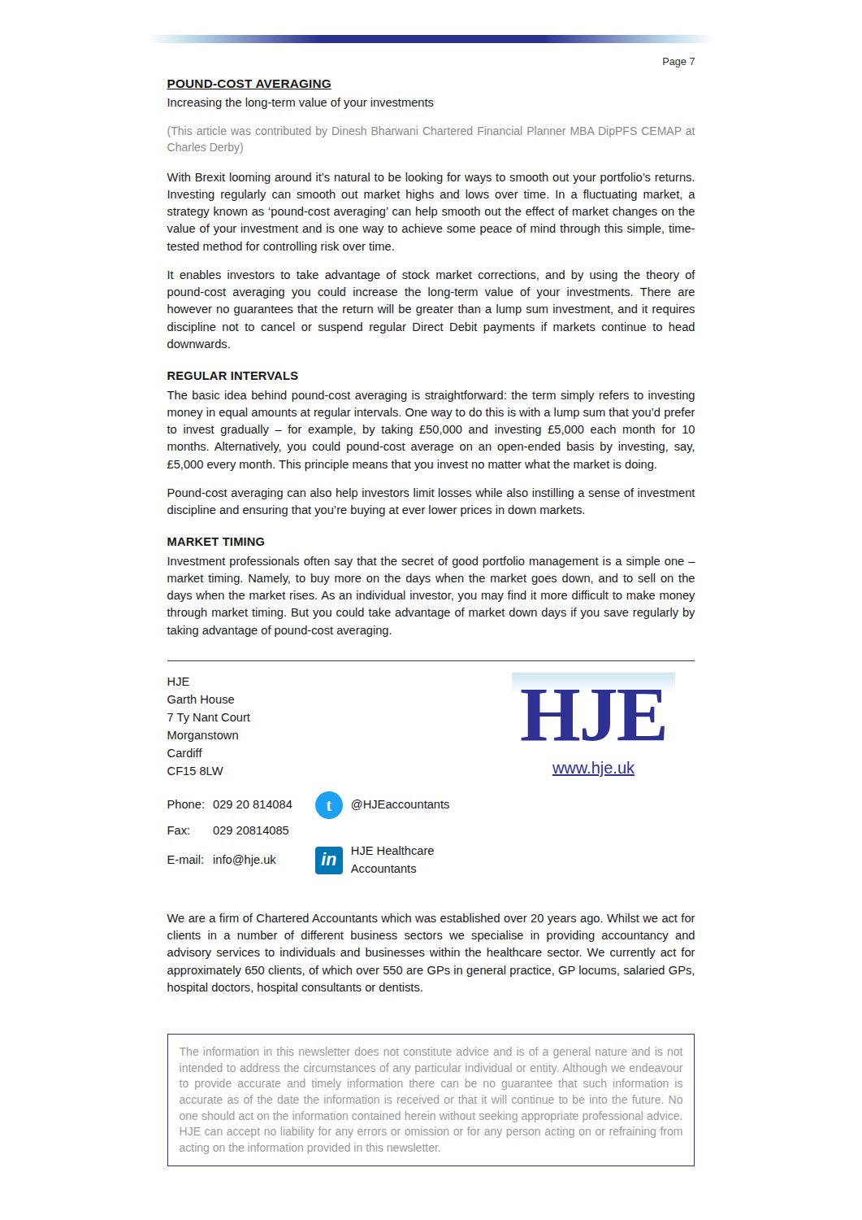Page 7
POUND-COST AVERAGING
Increasing the long-term value of your investments
(This article was contributed by Dinesh Bharwani Chartered Financial Planner MBA DipPFS CEMAP at Charles Derby)
With Brexit looming around it’s natural to be looking for ways to smooth out your portfolio’s returns. Investing regularly can smooth out market highs and lows over time. In a fluctuating market, a strategy known as ‘pound-cost averaging’ can help smooth out the effect of market changes on the value of your investment and is one way to achieve some peace of mind through this simple, time-tested method for controlling risk over time.
It enables investors to take advantage of stock market corrections, and by using the theory of pound-cost averaging you could increase the long-term value of your investments. There are however no guarantees that the return will be greater than a lump sum investment, and it requires discipline not to cancel or suspend regular Direct Debit payments if markets continue to head downwards.
REGULAR INTERVALS
The basic idea behind pound-cost averaging is straightforward: the term simply refers to investing money in equal amounts at regular intervals. One way to do this is with a lump sum that you’d prefer to invest gradually – for example, by taking £50,000 and investing £5,000 each month for 10 months. Alternatively, you could pound-cost average on an open-ended basis by investing, say, £5,000 every month. This principle means that you invest no matter what the market is doing.
Pound-cost averaging can also help investors limit losses while also instilling a sense of investment discipline and ensuring that you’re buying at ever lower prices in down markets.
MARKET TIMING
Investment professionals often say that the secret of good portfolio management is a simple one – market timing. Namely, to buy more on the days when the market goes down, and to sell on the days when the market rises. As an individual investor, you may find it more difficult to make money through market timing. But you could take advantage of market down days if you save regularly by taking advantage of pound-cost averaging.
HJE
Garth House
7 Ty Nant Court
Morganstown
Cardiff
CF15 8LW
Phone: 029 20 814084 t @HJEaccountants Fax: 029 20814085 E-mail: info@hje.uk in HJE Healthcare Accountants
HJE
www.hje.uk
We are a firm of Chartered Accountants which was established over 20 years ago. Whilst we act for clients in a number of different business sectors we specialise in providing accountancy and advisory services to individuals and businesses within the healthcare sector. We currently act for approximately 650 clients, of which over 550 are GPs in general practice, GP locums, salaried GPs, hospital doctors, hospital consultants or dentists.
The information in this newsletter does not constitute advice and is of a general nature and is not intended to address the circumstances of any particular individual or entity. Although we endeavour to provide accurate and timely information there can be no guarantee that such information is accurate as of the date the information is received or that it will continue to be into the future. No one should act on the information contained herein without seeking appropriate professional advice. HJE can accept no liability for any errors or omission or for any person acting on or refraining from acting on the information provided in this newsletter.